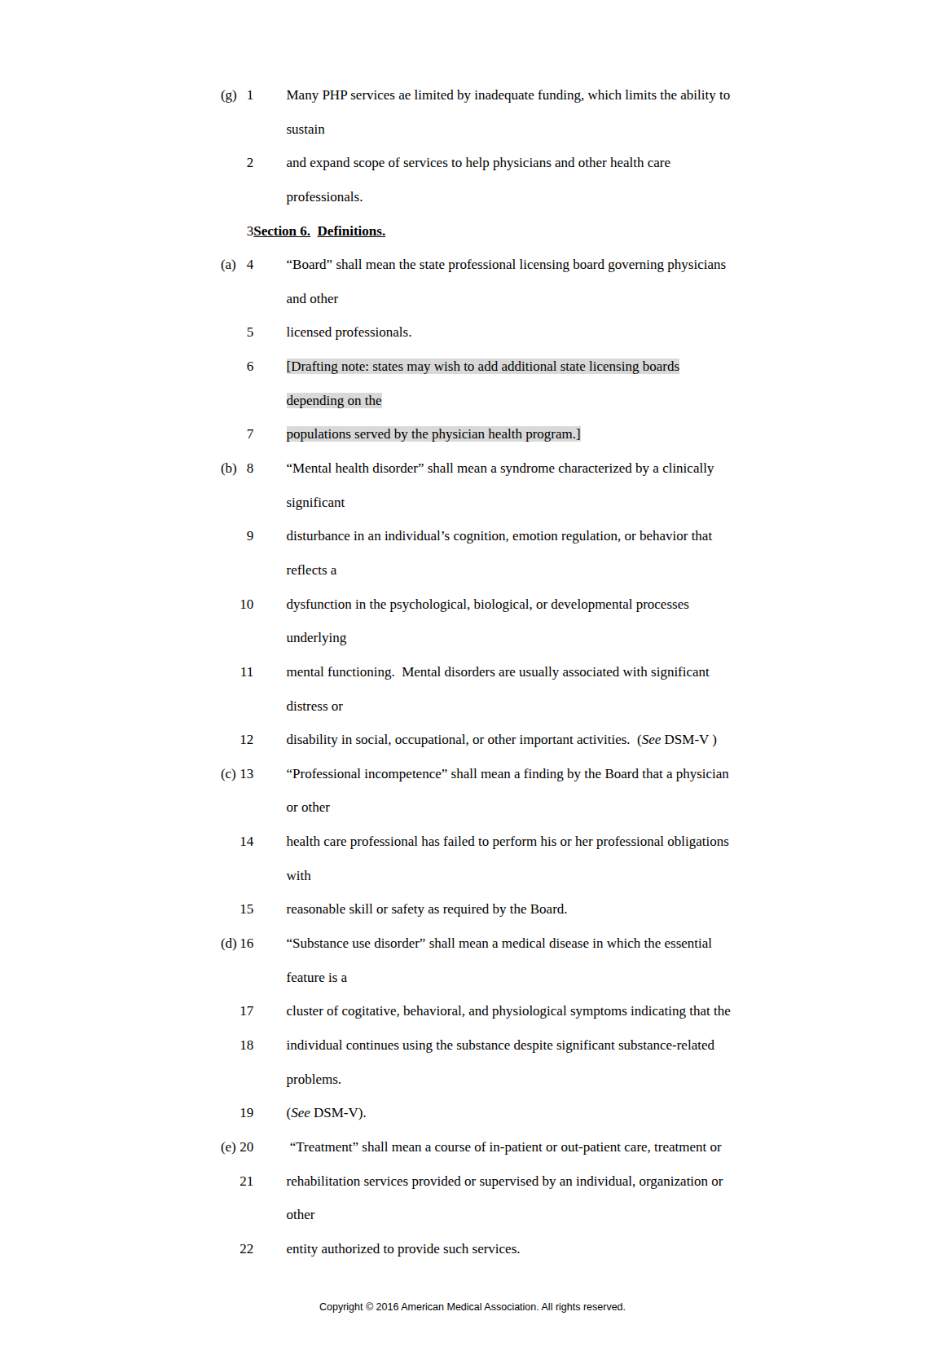| 1 | (g) Many PHP services ae limited by inadequate funding, which limits the ability to sustain |
| 2 | and expand scope of services to help physicians and other health care professionals. |
| 3 | Section 6. Definitions. |
| 4 | (a) “Board” shall mean the state professional licensing board governing physicians and other |
| 5 | licensed professionals. |
| 6 | [Drafting note: states may wish to add additional state licensing boards depending on the |
| 7 | populations served by the physician health program.] |
| 8 | (b) “Mental health disorder” shall mean a syndrome characterized by a clinically significant |
| 9 | disturbance in an individual’s cognition, emotion regulation, or behavior that reflects a |
| 10 | dysfunction in the psychological, biological, or developmental processes underlying |
| 11 | mental functioning. Mental disorders are usually associated with significant distress or |
| 12 | disability in social, occupational, or other important activities. ( See DSM-V ) |
| 13 | (c) “Professional incompetence” shall mean a finding by the Board that a physician or other |
| 14 | health care professional has failed to perform his or her professional obligations with |
| 15 | reasonable skill or safety as required by the Board. |
| 16 | (d) “Substance use disorder” shall mean a medical disease in which the essential feature is a |
| 17 | cluster of cogitative, behavioral, and physiological symptoms indicating that the |
| 18 | individual continues using the substance despite significant substance-related problems. |
| 19 | ( See DSM-V). |
| 20 | (e) “Treatment” shall mean a course of in-patient or out-patient care, treatment or |
| 21 | rehabilitation services provided or supervised by an individual, organization or other |
| 22 | entity authorized to provide such services. |
Copyright © 2016 American Medical Association. All rights reserved.